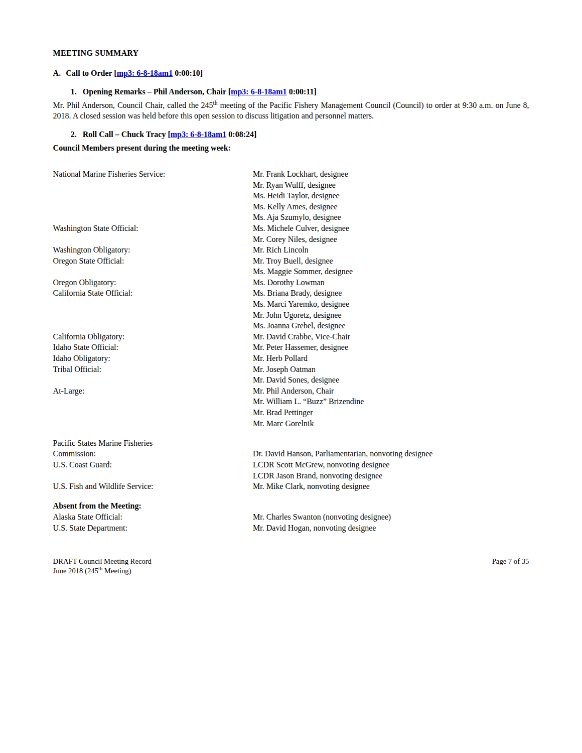MEETING SUMMARY
A. Call to Order [mp3: 6-8-18am1 0:00:10]
1. Opening Remarks – Phil Anderson, Chair [mp3: 6-8-18am1 0:00:11]
Mr. Phil Anderson, Council Chair, called the 245th meeting of the Pacific Fishery Management Council (Council) to order at 9:30 a.m. on June 8, 2018. A closed session was held before this open session to discuss litigation and personnel matters.
2. Roll Call – Chuck Tracy [mp3: 6-8-18am1 0:08:24]
Council Members present during the meeting week:
| National Marine Fisheries Service: | Mr. Frank Lockhart, designee |
| | Mr. Ryan Wulff, designee |
| | Ms. Heidi Taylor, designee |
| | Ms. Kelly Ames, designee |
| | Ms. Aja Szumylo, designee |
| Washington State Official: | Ms. Michele Culver, designee |
| | Mr. Corey Niles, designee |
| Washington Obligatory: | Mr. Rich Lincoln |
| Oregon State Official: | Mr. Troy Buell, designee |
| | Ms. Maggie Sommer, designee |
| Oregon Obligatory: | Ms. Dorothy Lowman |
| California State Official: | Ms. Briana Brady, designee |
| | Ms. Marci Yaremko, designee |
| | Mr. John Ugoretz, designee |
| | Ms. Joanna Grebel, designee |
| California Obligatory: | Mr. David Crabbe, Vice-Chair |
| Idaho State Official: | Mr. Peter Hassemer, designee |
| Idaho Obligatory: | Mr. Herb Pollard |
| Tribal Official: | Mr. Joseph Oatman |
| | Mr. David Sones, designee |
| At-Large: | Mr. Phil Anderson, Chair |
| | Mr. William L. “Buzz” Brizendine |
| | Mr. Brad Pettinger |
| | Mr. Marc Gorelnik |
| Pacific States Marine Fisheries | |
| Commission: | Dr. David Hanson, Parliamentarian, nonvoting designee |
| U.S. Coast Guard: | LCDR Scott McGrew, nonvoting designee |
| | LCDR Jason Brand, nonvoting designee |
| U.S. Fish and Wildlife Service: | Mr. Mike Clark, nonvoting designee |
| Absent from the Meeting: | |
| Alaska State Official: | Mr. Charles Swanton (nonvoting designee) |
| U.S. State Department: | Mr. David Hogan, nonvoting designee |
| DRAFT Council Meeting Record | Page 7 of 35 |
| June 2018 (245 th Meeting) | |